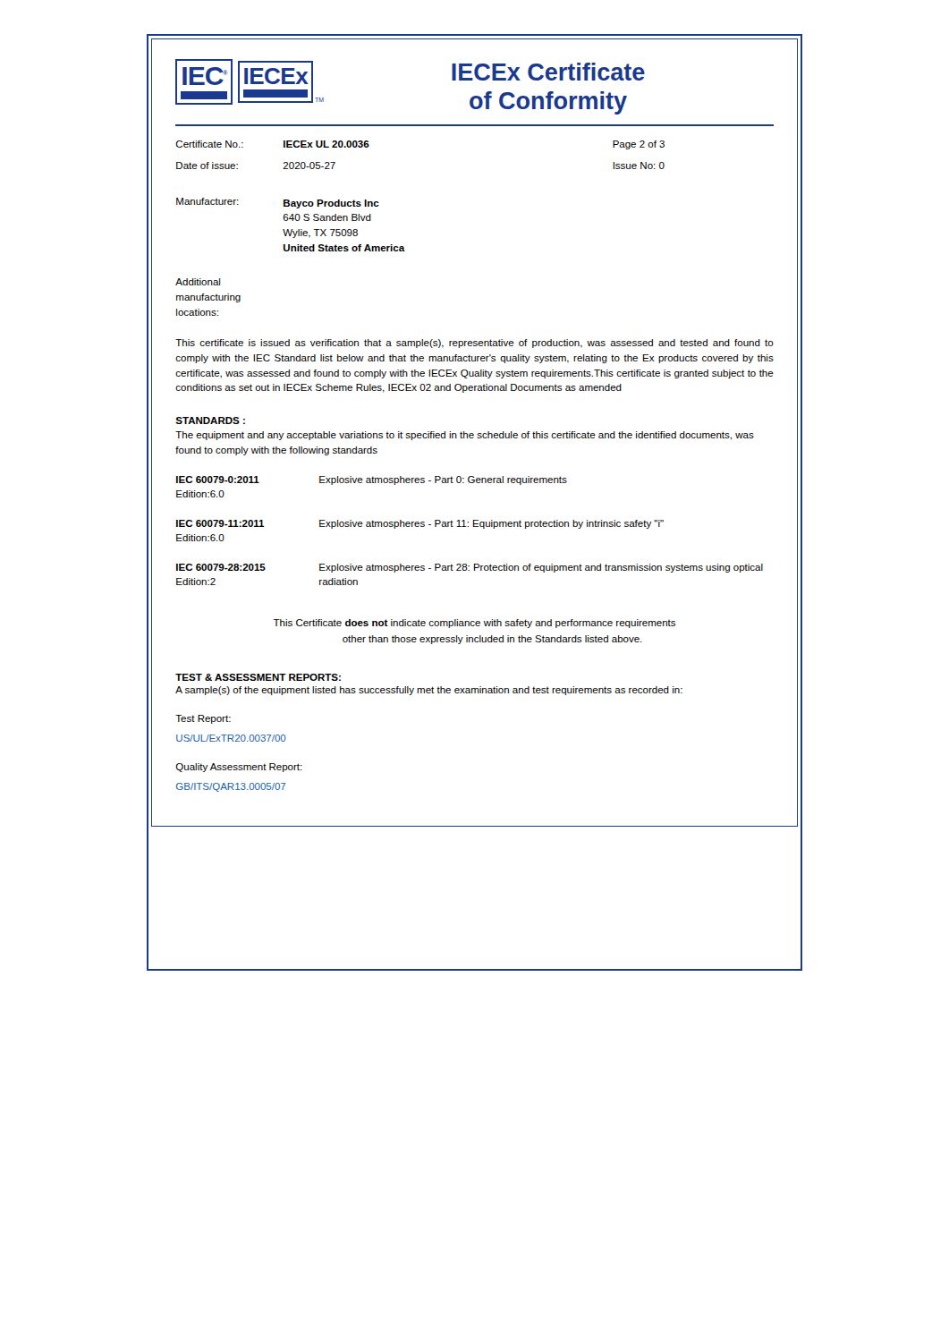IEC®
IECEx
TM
IECEx Certificate
of Conformity
Certificate No.:
IECEx UL 20.0036
Page 2 of 3
Date of issue:
2020-05-27
Issue No: 0
Manufacturer:
Bayco Products Inc
640 S Sanden Blvd
Wylie, TX 75098
United States of America
Additional
manufacturing
locations:
This certificate is issued as verification that a sample(s), representative of production, was assessed and tested and found to comply with the IEC Standard list below and that the manufacturer's quality system, relating to the Ex products covered by this certificate, was assessed and found to comply with the IECEx Quality system requirements.This certificate is granted subject to the conditions as set out in IECEx Scheme Rules, IECEx 02 and Operational Documents as amended
STANDARDS :
The equipment and any acceptable variations to it specified in the schedule of this certificate and the identified documents, was found to comply with the following standards
IEC 60079-0:2011
Edition:6.0
Explosive atmospheres - Part 0: General requirements
IEC 60079-11:2011
Edition:6.0
Explosive atmospheres - Part 11: Equipment protection by intrinsic safety "i"
IEC 60079-28:2015
Edition:2
Explosive atmospheres - Part 28: Protection of equipment and transmission systems using optical radiation
This Certificate does not indicate compliance with safety and performance requirements other than those expressly included in the Standards listed above.
TEST & ASSESSMENT REPORTS:
A sample(s) of the equipment listed has successfully met the examination and test requirements as recorded in:
Test Report:
US/UL/ExTR20.0037/00
Quality Assessment Report:
GB/ITS/QAR13.0005/07